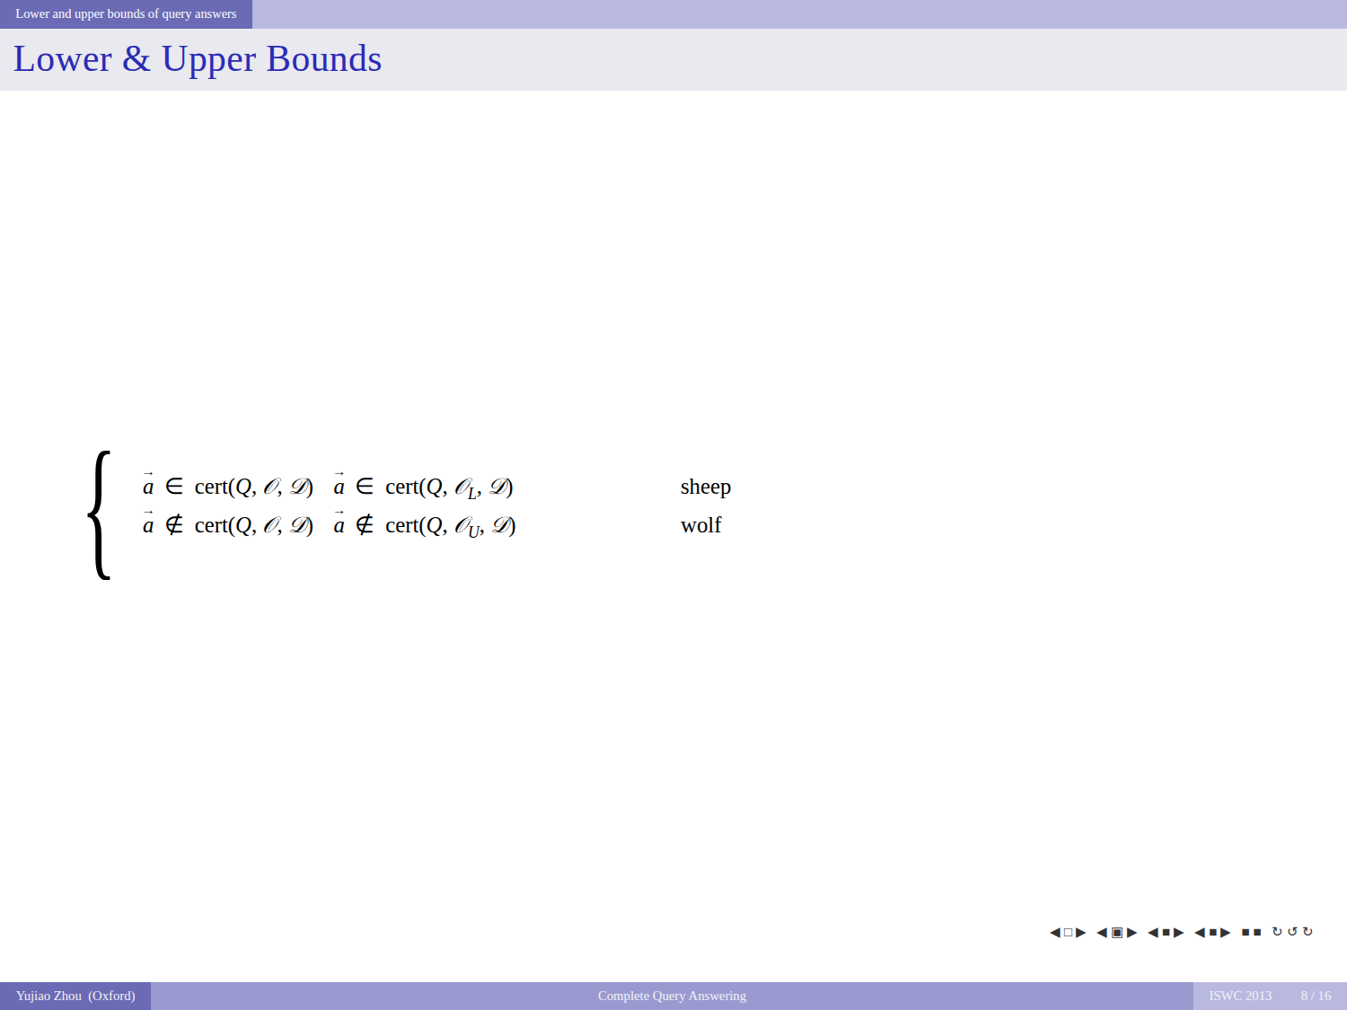Lower and upper bounds of query answers
Lower & Upper Bounds
{
| a ∈ cert ( Q , 𝒪 , 𝒟 ) | a ∈ cert ( Q , 𝒪 L , 𝒟 ) | sheep |
| a ∉ cert ( Q , 𝒪 , 𝒟 ) | a ∉ cert ( Q , 𝒪 U , 𝒟 ) | wolf |
◀□▶ ◀▣▶ ◀■▶ ◀■▶ ■■ ↻↺↻
Yujiao Zhou (Oxford)
Complete Query Answering
ISWC 20138 / 16